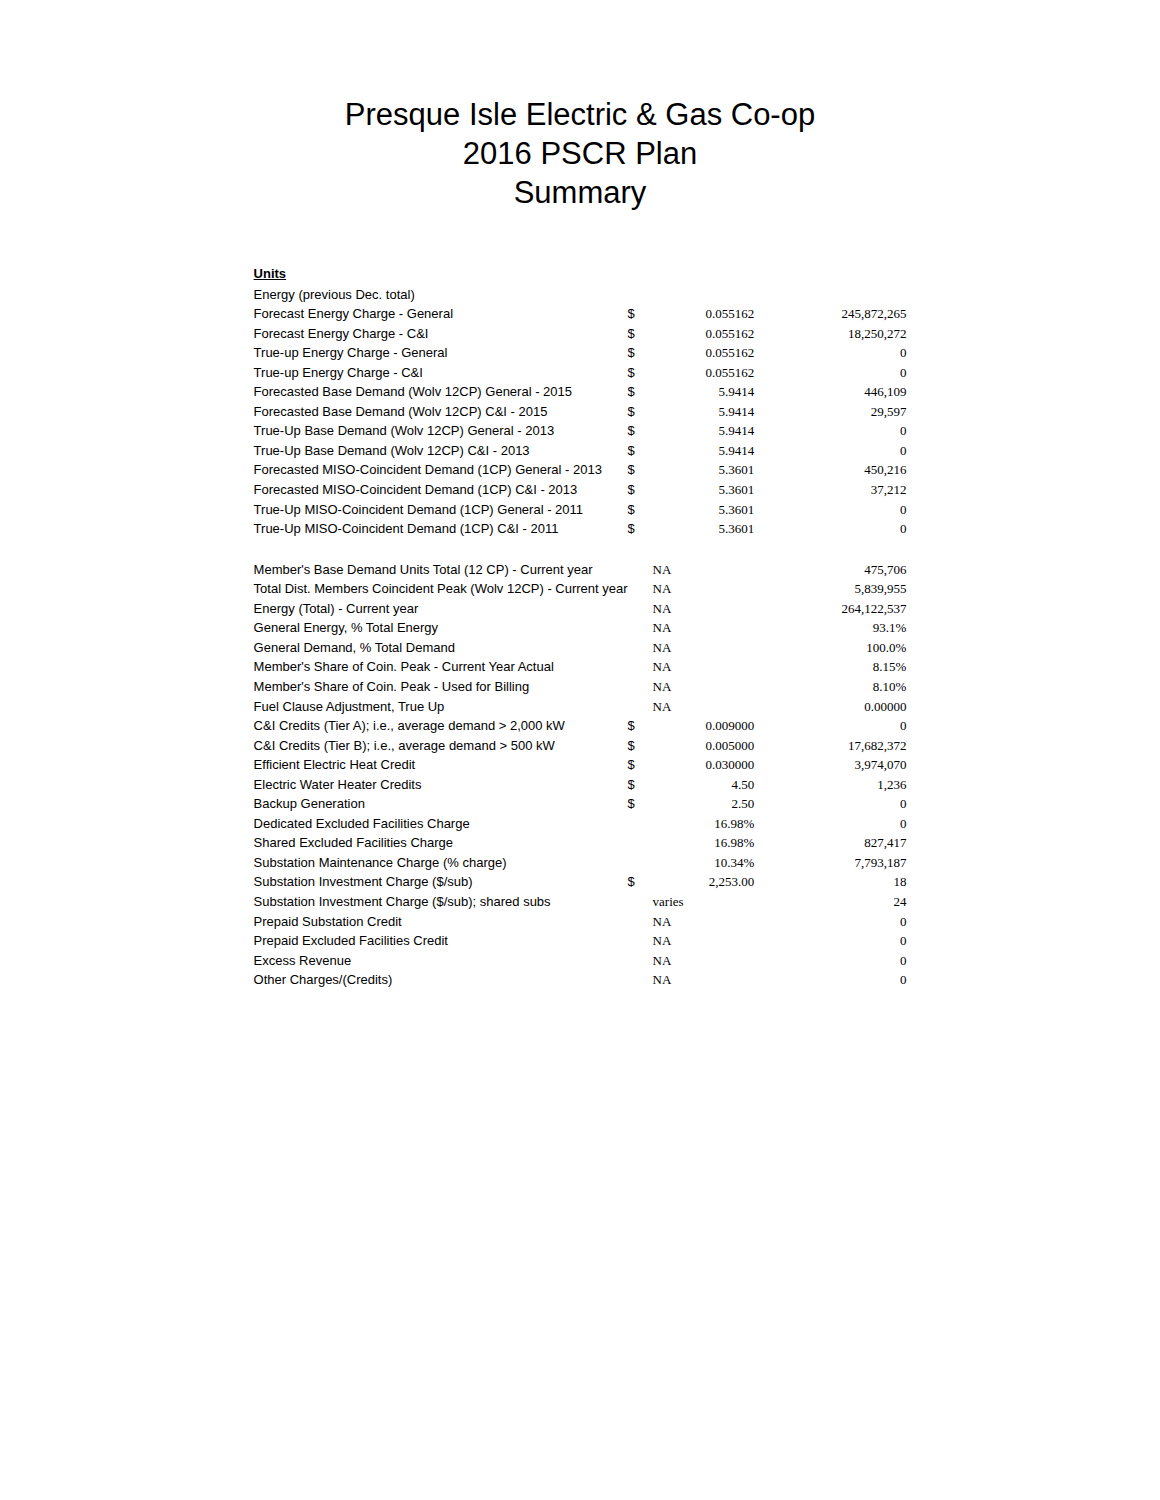Presque Isle Electric & Gas Co-op
2016 PSCR Plan
Summary
Units
| Energy (previous Dec. total) | | | |
| Forecast Energy Charge - General | $ | 0.055162 | 245,872,265 |
| Forecast Energy Charge - C&I | $ | 0.055162 | 18,250,272 |
| True-up Energy Charge - General | $ | 0.055162 | 0 |
| True-up Energy Charge - C&I | $ | 0.055162 | 0 |
| Forecasted Base Demand (Wolv 12CP) General - 2015 | $ | 5.9414 | 446,109 |
| Forecasted Base Demand (Wolv 12CP) C&I - 2015 | $ | 5.9414 | 29,597 |
| True-Up Base Demand (Wolv 12CP) General - 2013 | $ | 5.9414 | 0 |
| True-Up Base Demand (Wolv 12CP) C&I - 2013 | $ | 5.9414 | 0 |
| Forecasted MISO-Coincident Demand (1CP) General - 2013 | $ | 5.3601 | 450,216 |
| Forecasted MISO-Coincident Demand (1CP) C&I - 2013 | $ | 5.3601 | 37,212 |
| True-Up MISO-Coincident Demand (1CP) General - 2011 | $ | 5.3601 | 0 |
| True-Up MISO-Coincident Demand (1CP) C&I - 2011 | $ | 5.3601 | 0 |
| Member's Base Demand Units Total (12 CP) - Current year | | NA | 475,706 |
| Total Dist. Members Coincident Peak (Wolv 12CP) - Current year | | NA | 5,839,955 |
| Energy (Total) - Current year | | NA | 264,122,537 |
| General Energy, % Total Energy | | NA | 93.1% |
| General Demand, % Total Demand | | NA | 100.0% |
| Member's Share of Coin. Peak - Current Year Actual | | NA | 8.15% |
| Member's Share of Coin. Peak - Used for Billing | | NA | 8.10% |
| Fuel Clause Adjustment, True Up | | NA | 0.00000 |
| C&I Credits (Tier A); i.e., average demand > 2,000 kW | $ | 0.009000 | 0 |
| C&I Credits (Tier B); i.e., average demand > 500 kW | $ | 0.005000 | 17,682,372 |
| Efficient Electric Heat Credit | $ | 0.030000 | 3,974,070 |
| Electric Water Heater Credits | $ | 4.50 | 1,236 |
| Backup Generation | $ | 2.50 | 0 |
| Dedicated Excluded Facilities Charge | | 16.98% | 0 |
| Shared Excluded Facilities Charge | | 16.98% | 827,417 |
| Substation Maintenance Charge (% charge) | | 10.34% | 7,793,187 |
| Substation Investment Charge ($/sub) | $ | 2,253.00 | 18 |
| Substation Investment Charge ($/sub); shared subs | | varies | 24 |
| Prepaid Substation Credit | | NA | 0 |
| Prepaid Excluded Facilities Credit | | NA | 0 |
| Excess Revenue | | NA | 0 |
| Other Charges/(Credits) | | NA | 0 |